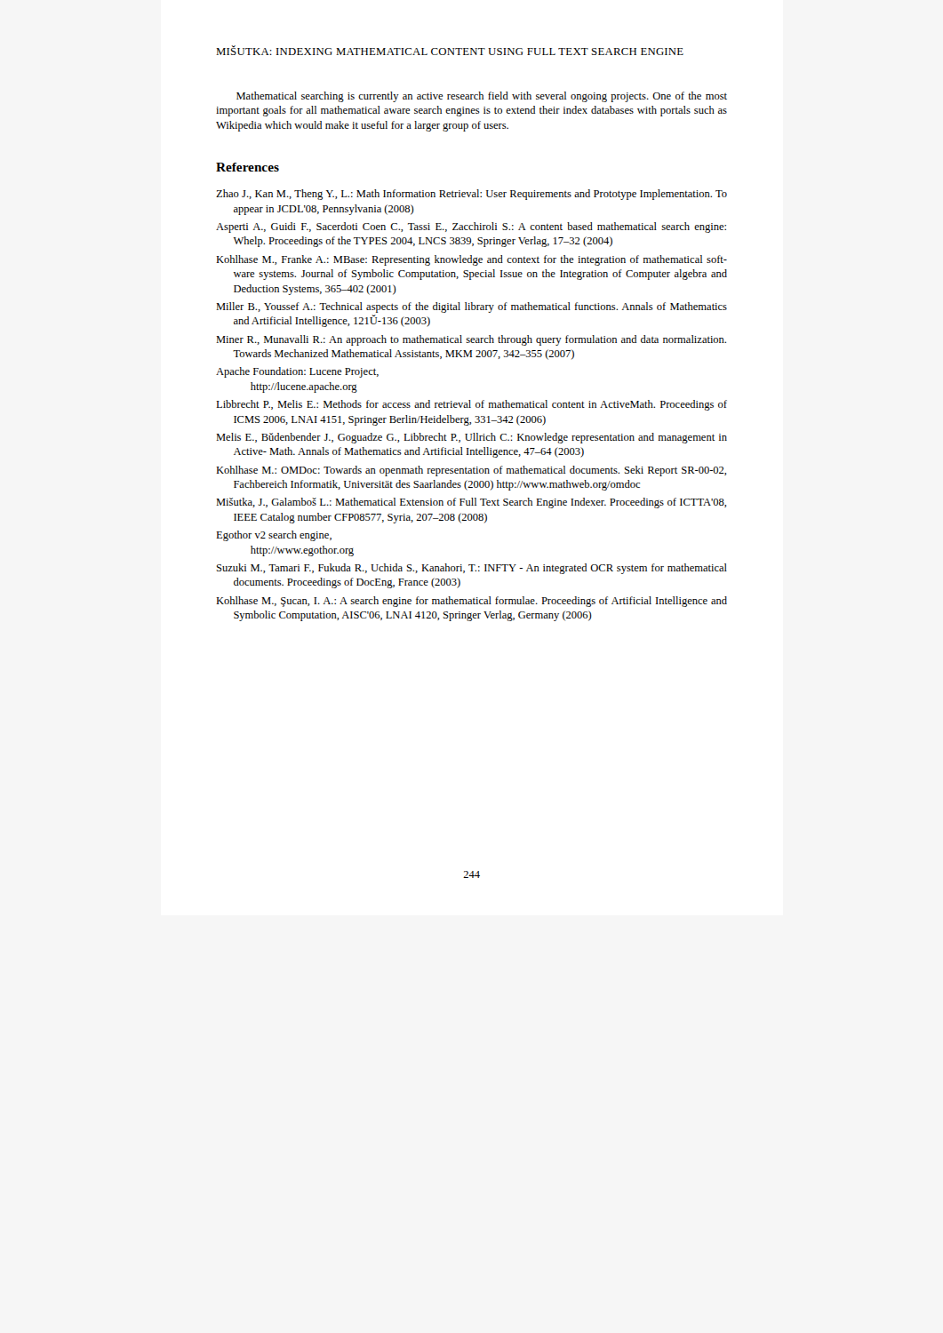MIŠUTKA: INDEXING MATHEMATICAL CONTENT USING FULL TEXT SEARCH ENGINE
Mathematical searching is currently an active research field with several ongoing projects. One of the most important goals for all mathematical aware search engines is to extend their index databases with portals such as Wikipedia which would make it useful for a larger group of users.
References
Zhao J., Kan M., Theng Y., L.: Math Information Retrieval: User Requirements and Prototype Implementation. To appear in JCDL'08, Pennsylvania (2008)
Asperti A., Guidi F., Sacerdoti Coen C., Tassi E., Zacchiroli S.: A content based mathematical search engine: Whelp. Proceedings of the TYPES 2004, LNCS 3839, Springer Verlag, 17–32 (2004)
Kohlhase M., Franke A.: MBase: Representing knowledge and context for the integration of mathematical software systems. Journal of Symbolic Computation, Special Issue on the Integration of Computer algebra and Deduction Systems, 365–402 (2001)
Miller B., Youssef A.: Technical aspects of the digital library of mathematical functions. Annals of Mathematics and Artificial Intelligence, 121Ŭ-136 (2003)
Miner R., Munavalli R.: An approach to mathematical search through query formulation and data normalization. Towards Mechanized Mathematical Assistants, MKM 2007, 342–355 (2007)
Apache Foundation: Lucene Project, http://lucene.apache.org
Libbrecht P., Melis E.: Methods for access and retrieval of mathematical content in ActiveMath. Proceedings of ICMS 2006, LNAI 4151, Springer Berlin/Heidelberg, 331–342 (2006)
Melis E., Bŭdenbender J., Goguadze G., Libbrecht P., Ullrich C.: Knowledge representation and management in Active- Math. Annals of Mathematics and Artificial Intelligence, 47–64 (2003)
Kohlhase M.: OMDoc: Towards an openmath representation of mathematical documents. Seki Report SR-00-02, Fachbereich Informatik, Universität des Saarlandes (2000) http://www.mathweb.org/omdoc
Mišutka, J., Galamboš L.: Mathematical Extension of Full Text Search Engine Indexer. Proceedings of ICTTA'08, IEEE Catalog number CFP08577, Syria, 207–208 (2008)
Egothor v2 search engine, http://www.egothor.org
Suzuki M., Tamari F., Fukuda R., Uchida S., Kanahori, T.: INFTY - An integrated OCR system for mathematical documents. Proceedings of DocEng, France (2003)
Kohlhase M., Şucan, I. A.: A search engine for mathematical formulae. Proceedings of Artificial Intelligence and Symbolic Computation, AISC'06, LNAI 4120, Springer Verlag, Germany (2006)
244